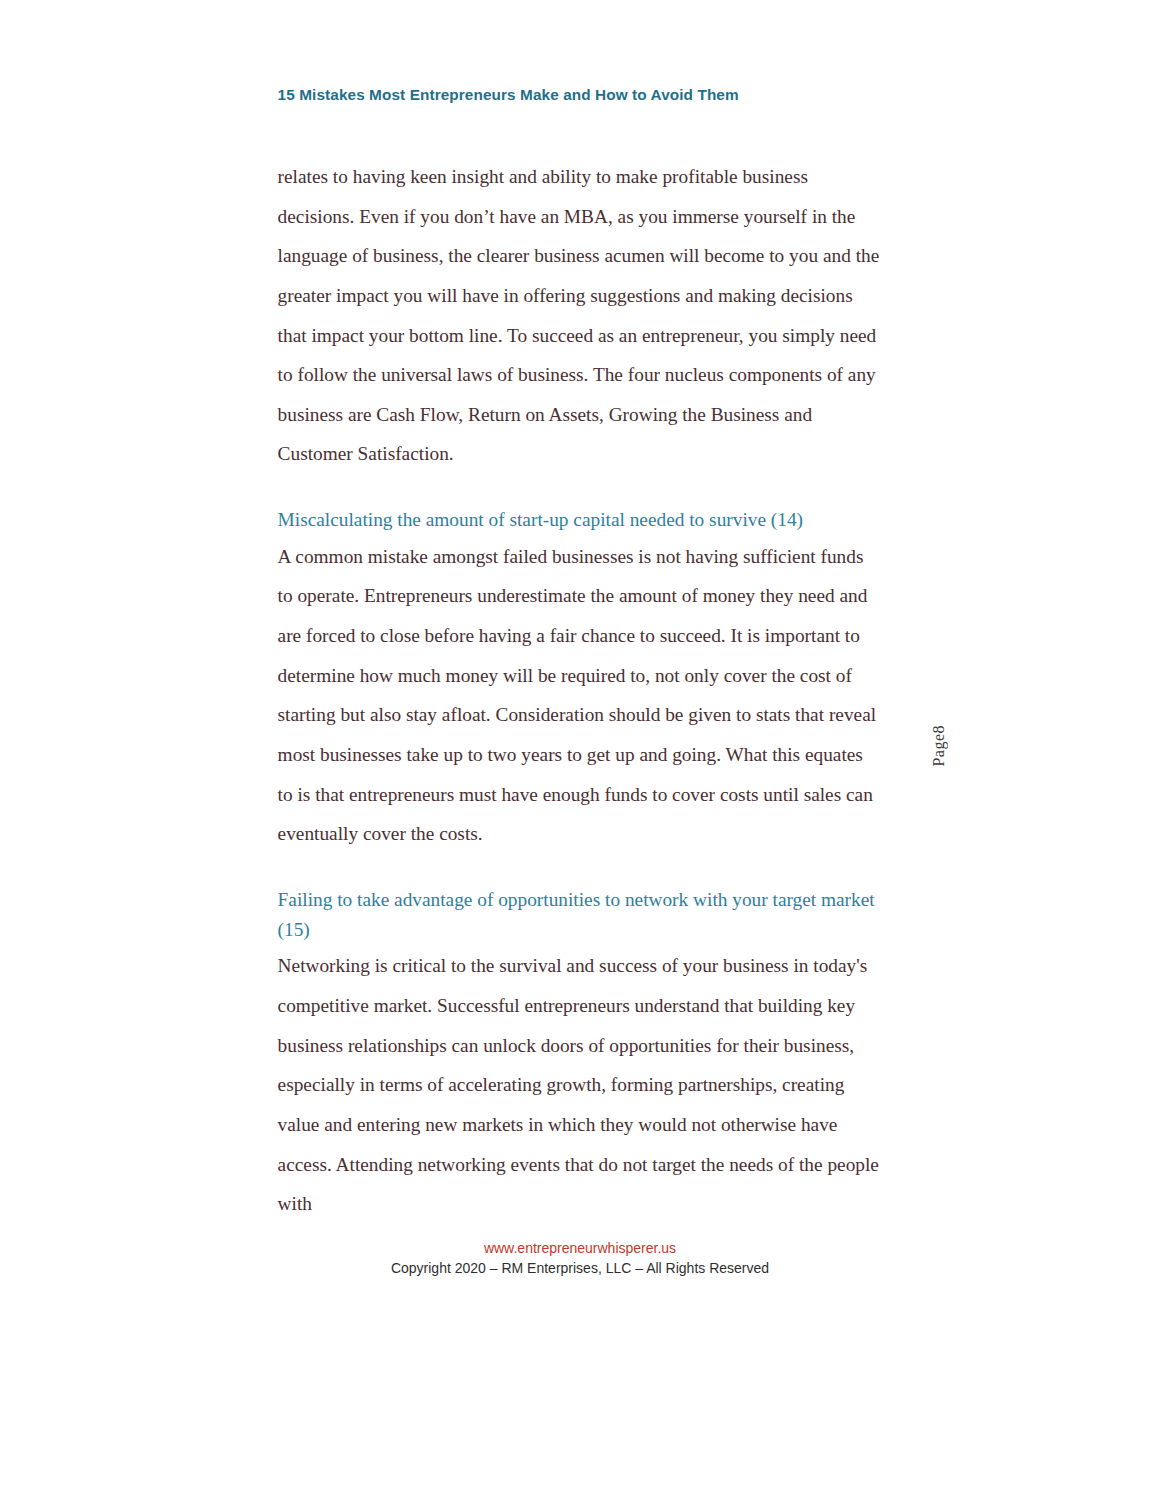15 Mistakes Most Entrepreneurs Make and How to Avoid Them
relates to having keen insight and ability to make profitable business decisions. Even if you don’t have an MBA, as you immerse yourself in the language of business, the clearer business acumen will become to you and the greater impact you will have in offering suggestions and making decisions that impact your bottom line. To succeed as an entrepreneur, you simply need to follow the universal laws of business. The four nucleus components of any business are Cash Flow, Return on Assets, Growing the Business and Customer Satisfaction.
Miscalculating the amount of start-up capital needed to survive (14)
A common mistake amongst failed businesses is not having sufficient funds to operate. Entrepreneurs underestimate the amount of money they need and are forced to close before having a fair chance to succeed. It is important to determine how much money will be required to, not only cover the cost of starting but also stay afloat. Consideration should be given to stats that reveal most businesses take up to two years to get up and going. What this equates to is that entrepreneurs must have enough funds to cover costs until sales can eventually cover the costs.
Failing to take advantage of opportunities to network with your target market (15)
Networking is critical to the survival and success of your business in today's competitive market. Successful entrepreneurs understand that building key business relationships can unlock doors of opportunities for their business, especially in terms of accelerating growth, forming partnerships, creating value and entering new markets in which they would not otherwise have access. Attending networking events that do not target the needs of the people with
Page8
www.entrepreneurwhisperer.us
Copyright 2020 – RM Enterprises, LLC – All Rights Reserved